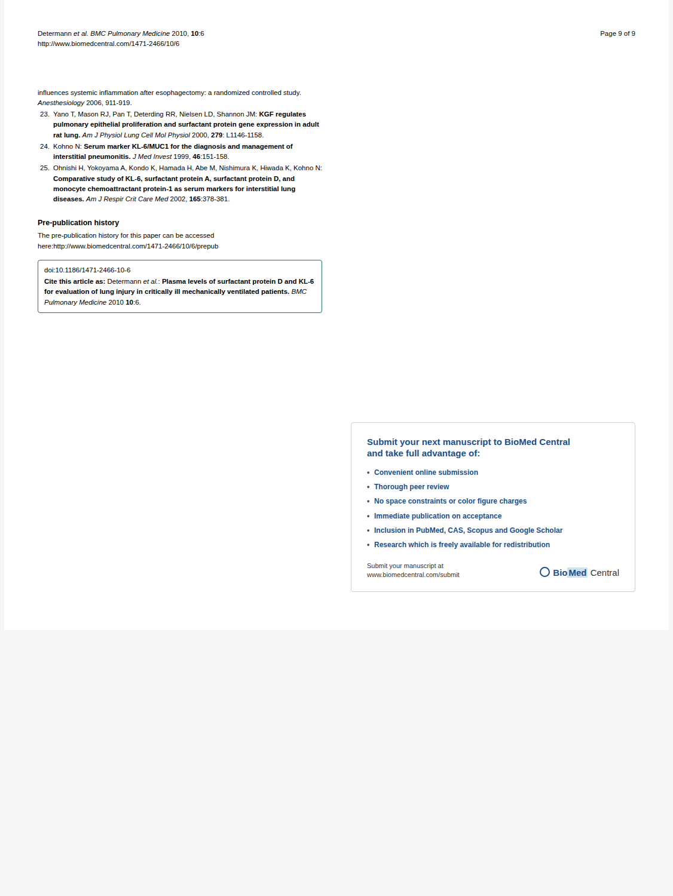Determann et al. BMC Pulmonary Medicine 2010, 10:6
http://www.biomedcentral.com/1471-2466/10/6
Page 9 of 9
influences systemic inflammation after esophagectomy: a randomized controlled study. Anesthesiology 2006, 911-919.
23. Yano T, Mason RJ, Pan T, Deterding RR, Nielsen LD, Shannon JM: KGF regulates pulmonary epithelial proliferation and surfactant protein gene expression in adult rat lung. Am J Physiol Lung Cell Mol Physiol 2000, 279: L1146-1158.
24. Kohno N: Serum marker KL-6/MUC1 for the diagnosis and management of interstitial pneumonitis. J Med Invest 1999, 46:151-158.
25. Ohnishi H, Yokoyama A, Kondo K, Hamada H, Abe M, Nishimura K, Hiwada K, Kohno N: Comparative study of KL-6, surfactant protein A, surfactant protein D, and monocyte chemoattractant protein-1 as serum markers for interstitial lung diseases. Am J Respir Crit Care Med 2002, 165:378-381.
Pre-publication history
The pre-publication history for this paper can be accessed here:http://www.biomedcentral.com/1471-2466/10/6/prepub
doi:10.1186/1471-2466-10-6
Cite this article as: Determann et al.: Plasma levels of surfactant protein D and KL-6 for evaluation of lung injury in critically ill mechanically ventilated patients. BMC Pulmonary Medicine 2010 10:6.
Submit your next manuscript to BioMed Central
and take full advantage of:
Convenient online submission
Thorough peer review
No space constraints or color figure charges
Immediate publication on acceptance
Inclusion in PubMed, CAS, Scopus and Google Scholar
Research which is freely available for redistribution
Submit your manuscript at
www.biomedcentral.com/submit
Bio Med Central